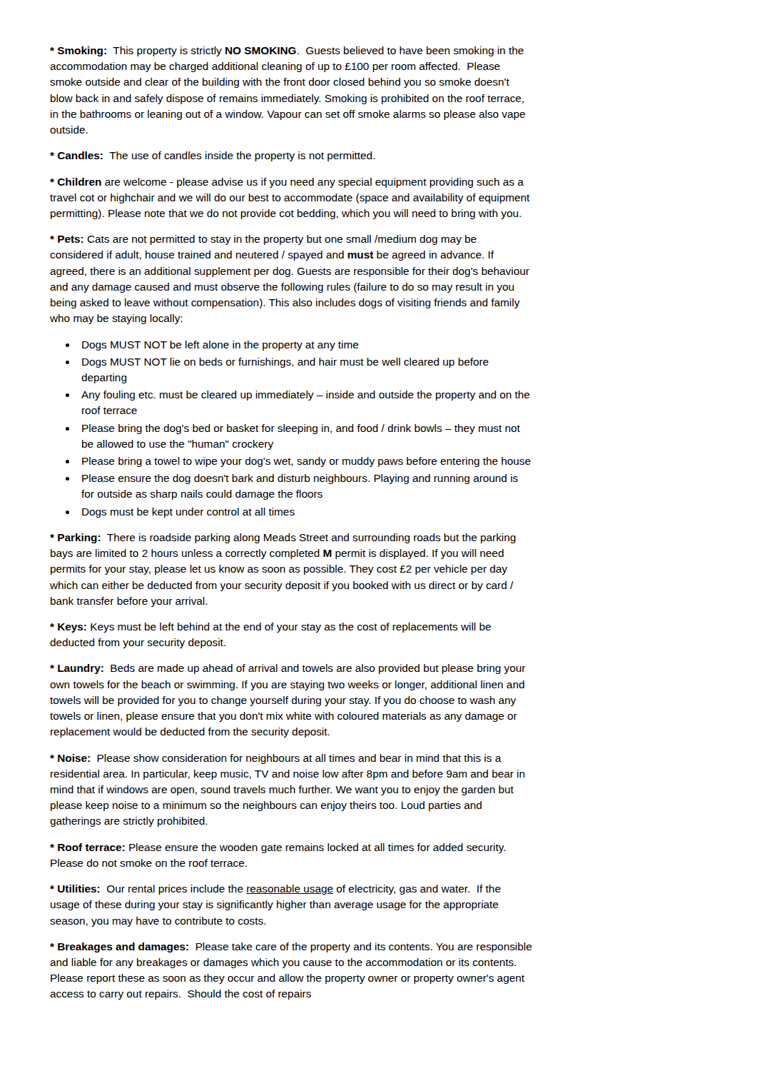* Smoking: This property is strictly NO SMOKING. Guests believed to have been smoking in the accommodation may be charged additional cleaning of up to £100 per room affected. Please smoke outside and clear of the building with the front door closed behind you so smoke doesn't blow back in and safely dispose of remains immediately. Smoking is prohibited on the roof terrace, in the bathrooms or leaning out of a window. Vapour can set off smoke alarms so please also vape outside.
* Candles: The use of candles inside the property is not permitted.
* Children are welcome - please advise us if you need any special equipment providing such as a travel cot or highchair and we will do our best to accommodate (space and availability of equipment permitting). Please note that we do not provide cot bedding, which you will need to bring with you.
* Pets: Cats are not permitted to stay in the property but one small /medium dog may be considered if adult, house trained and neutered / spayed and must be agreed in advance. If agreed, there is an additional supplement per dog. Guests are responsible for their dog's behaviour and any damage caused and must observe the following rules (failure to do so may result in you being asked to leave without compensation). This also includes dogs of visiting friends and family who may be staying locally:
Dogs MUST NOT be left alone in the property at any time
Dogs MUST NOT lie on beds or furnishings, and hair must be well cleared up before departing
Any fouling etc. must be cleared up immediately – inside and outside the property and on the roof terrace
Please bring the dog's bed or basket for sleeping in, and food / drink bowls – they must not be allowed to use the "human" crockery
Please bring a towel to wipe your dog's wet, sandy or muddy paws before entering the house
Please ensure the dog doesn't bark and disturb neighbours. Playing and running around is for outside as sharp nails could damage the floors
Dogs must be kept under control at all times
* Parking: There is roadside parking along Meads Street and surrounding roads but the parking bays are limited to 2 hours unless a correctly completed M permit is displayed. If you will need permits for your stay, please let us know as soon as possible. They cost £2 per vehicle per day which can either be deducted from your security deposit if you booked with us direct or by card / bank transfer before your arrival.
* Keys: Keys must be left behind at the end of your stay as the cost of replacements will be deducted from your security deposit.
* Laundry: Beds are made up ahead of arrival and towels are also provided but please bring your own towels for the beach or swimming. If you are staying two weeks or longer, additional linen and towels will be provided for you to change yourself during your stay. If you do choose to wash any towels or linen, please ensure that you don't mix white with coloured materials as any damage or replacement would be deducted from the security deposit.
* Noise: Please show consideration for neighbours at all times and bear in mind that this is a residential area. In particular, keep music, TV and noise low after 8pm and before 9am and bear in mind that if windows are open, sound travels much further. We want you to enjoy the garden but please keep noise to a minimum so the neighbours can enjoy theirs too. Loud parties and gatherings are strictly prohibited.
* Roof terrace: Please ensure the wooden gate remains locked at all times for added security. Please do not smoke on the roof terrace.
* Utilities: Our rental prices include the reasonable usage of electricity, gas and water. If the usage of these during your stay is significantly higher than average usage for the appropriate season, you may have to contribute to costs.
* Breakages and damages: Please take care of the property and its contents. You are responsible and liable for any breakages or damages which you cause to the accommodation or its contents. Please report these as soon as they occur and allow the property owner or property owner's agent access to carry out repairs. Should the cost of repairs